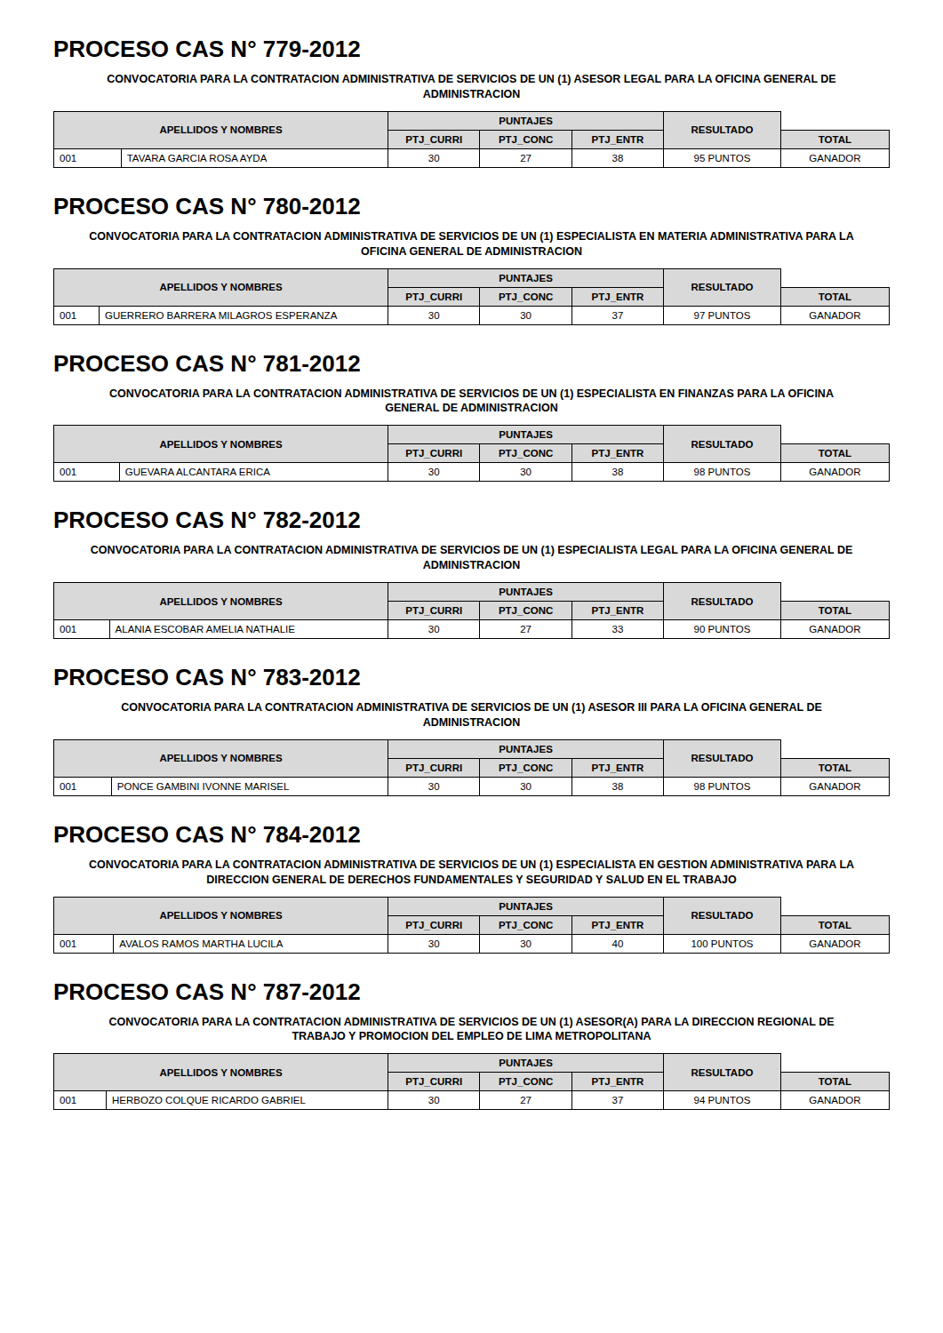PROCESO CAS N° 779-2012
CONVOCATORIA PARA LA CONTRATACION ADMINISTRATIVA DE SERVICIOS DE UN (1) ASESOR LEGAL PARA LA OFICINA GENERAL DE ADMINISTRACION
| APELLIDOS Y NOMBRES | PUNTAJES | RESULTADO |
| --- | --- | --- |
| PTJ_CURRI | PTJ_CONC | PTJ_ENTR | TOTAL |
| 001 | TAVARA GARCIA ROSA AYDA | 30 | 27 | 38 | 95 PUNTOS | GANADOR |
PROCESO CAS N° 780-2012
CONVOCATORIA PARA LA CONTRATACION ADMINISTRATIVA DE SERVICIOS DE UN (1) ESPECIALISTA EN MATERIA ADMINISTRATIVA PARA LA OFICINA GENERAL DE ADMINISTRACION
| APELLIDOS Y NOMBRES | PUNTAJES | RESULTADO |
| --- | --- | --- |
| PTJ_CURRI | PTJ_CONC | PTJ_ENTR | TOTAL |
| 001 | GUERRERO BARRERA MILAGROS ESPERANZA | 30 | 30 | 37 | 97 PUNTOS | GANADOR |
PROCESO CAS N° 781-2012
CONVOCATORIA PARA LA CONTRATACION ADMINISTRATIVA DE SERVICIOS DE UN (1) ESPECIALISTA EN FINANZAS PARA LA OFICINA GENERAL DE ADMINISTRACION
| APELLIDOS Y NOMBRES | PUNTAJES | RESULTADO |
| --- | --- | --- |
| PTJ_CURRI | PTJ_CONC | PTJ_ENTR | TOTAL |
| 001 | GUEVARA ALCANTARA ERICA | 30 | 30 | 38 | 98 PUNTOS | GANADOR |
PROCESO CAS N° 782-2012
CONVOCATORIA PARA LA CONTRATACION ADMINISTRATIVA DE SERVICIOS DE UN (1) ESPECIALISTA LEGAL PARA LA OFICINA GENERAL DE ADMINISTRACION
| APELLIDOS Y NOMBRES | PUNTAJES | RESULTADO |
| --- | --- | --- |
| PTJ_CURRI | PTJ_CONC | PTJ_ENTR | TOTAL |
| 001 | ALANIA ESCOBAR AMELIA NATHALIE | 30 | 27 | 33 | 90 PUNTOS | GANADOR |
PROCESO CAS N° 783-2012
CONVOCATORIA PARA LA CONTRATACION ADMINISTRATIVA DE SERVICIOS DE UN (1) ASESOR III PARA LA OFICINA GENERAL DE ADMINISTRACION
| APELLIDOS Y NOMBRES | PUNTAJES | RESULTADO |
| --- | --- | --- |
| PTJ_CURRI | PTJ_CONC | PTJ_ENTR | TOTAL |
| 001 | PONCE GAMBINI IVONNE MARISEL | 30 | 30 | 38 | 98 PUNTOS | GANADOR |
PROCESO CAS N° 784-2012
CONVOCATORIA PARA LA CONTRATACION ADMINISTRATIVA DE SERVICIOS DE UN (1) ESPECIALISTA EN GESTION ADMINISTRATIVA PARA LA DIRECCION GENERAL DE DERECHOS FUNDAMENTALES Y SEGURIDAD Y SALUD EN EL TRABAJO
| APELLIDOS Y NOMBRES | PUNTAJES | RESULTADO |
| --- | --- | --- |
| PTJ_CURRI | PTJ_CONC | PTJ_ENTR | TOTAL |
| 001 | AVALOS RAMOS MARTHA LUCILA | 30 | 30 | 40 | 100 PUNTOS | GANADOR |
PROCESO CAS N° 787-2012
CONVOCATORIA PARA LA CONTRATACION ADMINISTRATIVA DE SERVICIOS DE UN (1) ASESOR(A) PARA LA DIRECCION REGIONAL DE TRABAJO Y PROMOCION DEL EMPLEO DE LIMA METROPOLITANA
| APELLIDOS Y NOMBRES | PUNTAJES | RESULTADO |
| --- | --- | --- |
| PTJ_CURRI | PTJ_CONC | PTJ_ENTR | TOTAL |
| 001 | HERBOZO COLQUE RICARDO GABRIEL | 30 | 27 | 37 | 94 PUNTOS | GANADOR |